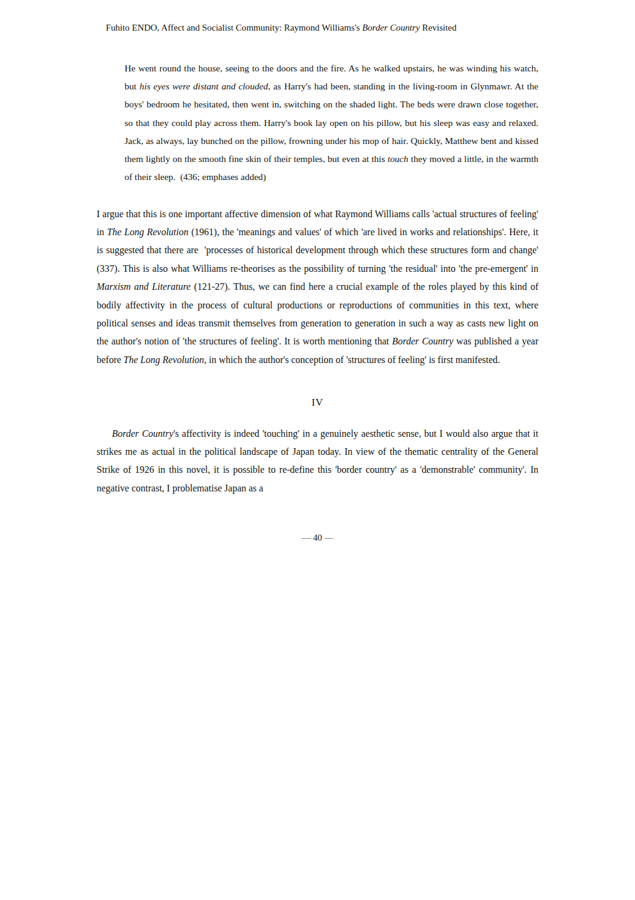Fuhito ENDO, Affect and Socialist Community: Raymond Williams's Border Country Revisited
He went round the house, seeing to the doors and the fire. As he walked upstairs, he was winding his watch, but his eyes were distant and clouded, as Harry's had been, standing in the living-room in Glynmawr. At the boys' bedroom he hesitated, then went in, switching on the shaded light. The beds were drawn close together, so that they could play across them. Harry's book lay open on his pillow, but his sleep was easy and relaxed. Jack, as always, lay bunched on the pillow, frowning under his mop of hair. Quickly, Matthew bent and kissed them lightly on the smooth fine skin of their temples, but even at this touch they moved a little, in the warmth of their sleep. (436; emphases added)
I argue that this is one important affective dimension of what Raymond Williams calls 'actual structures of feeling' in The Long Revolution (1961), the 'meanings and values' of which 'are lived in works and relationships'. Here, it is suggested that there are 'processes of historical development through which these structures form and change' (337). This is also what Williams re-theorises as the possibility of turning 'the residual' into 'the pre-emergent' in Marxism and Literature (121-27). Thus, we can find here a crucial example of the roles played by this kind of bodily affectivity in the process of cultural productions or reproductions of communities in this text, where political senses and ideas transmit themselves from generation to generation in such a way as casts new light on the author's notion of 'the structures of feeling'. It is worth mentioning that Border Country was published a year before The Long Revolution, in which the author's conception of 'structures of feeling' is first manifested.
IV
Border Country's affectivity is indeed 'touching' in a genuinely aesthetic sense, but I would also argue that it strikes me as actual in the political landscape of Japan today. In view of the thematic centrality of the General Strike of 1926 in this novel, it is possible to re-define this 'border country' as a 'demonstrable' community'. In negative contrast, I problematise Japan as a
— 40 —